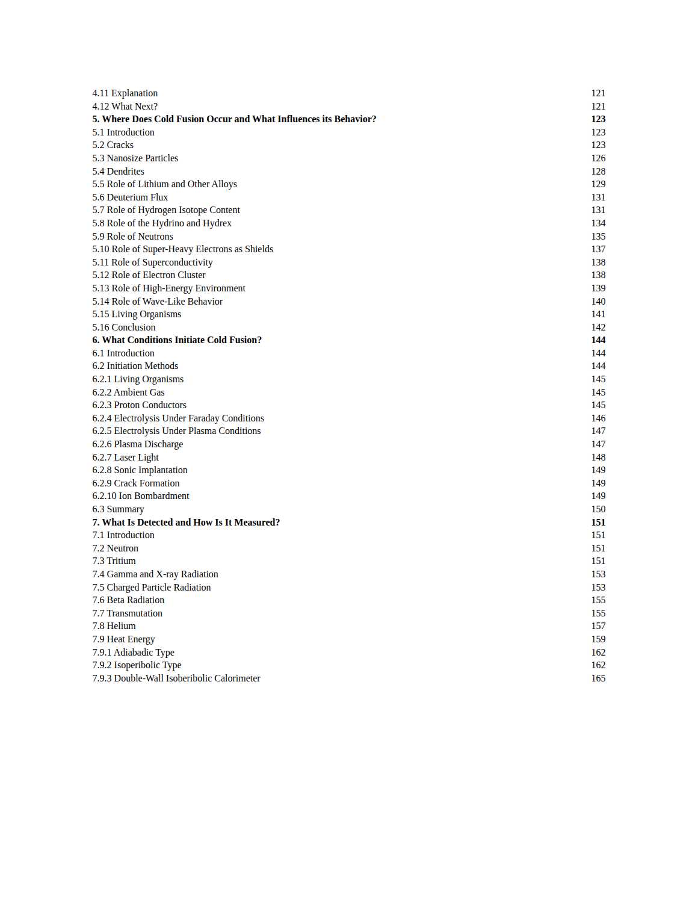| 4.11 Explanation | 121 |
| 4.12 What Next? | 121 |
| 5. Where Does Cold Fusion Occur and What Influences its Behavior? | 123 |
| 5.1 Introduction | 123 |
| 5.2 Cracks | 123 |
| 5.3 Nanosize Particles | 126 |
| 5.4 Dendrites | 128 |
| 5.5 Role of Lithium and Other Alloys | 129 |
| 5.6 Deuterium Flux | 131 |
| 5.7 Role of Hydrogen Isotope Content | 131 |
| 5.8 Role of the Hydrino and Hydrex | 134 |
| 5.9 Role of Neutrons | 135 |
| 5.10 Role of Super-Heavy Electrons as Shields | 137 |
| 5.11 Role of Superconductivity | 138 |
| 5.12 Role of Electron Cluster | 138 |
| 5.13 Role of High-Energy Environment | 139 |
| 5.14 Role of Wave-Like Behavior | 140 |
| 5.15 Living Organisms | 141 |
| 5.16 Conclusion | 142 |
| 6. What Conditions Initiate Cold Fusion? | 144 |
| 6.1 Introduction | 144 |
| 6.2 Initiation Methods | 144 |
| 6.2.1 Living Organisms | 145 |
| 6.2.2 Ambient Gas | 145 |
| 6.2.3 Proton Conductors | 145 |
| 6.2.4 Electrolysis Under Faraday Conditions | 146 |
| 6.2.5 Electrolysis Under Plasma Conditions | 147 |
| 6.2.6 Plasma Discharge | 147 |
| 6.2.7 Laser Light | 148 |
| 6.2.8 Sonic Implantation | 149 |
| 6.2.9 Crack Formation | 149 |
| 6.2.10 Ion Bombardment | 149 |
| 6.3 Summary | 150 |
| 7. What Is Detected and How Is It Measured? | 151 |
| 7.1 Introduction | 151 |
| 7.2 Neutron | 151 |
| 7.3 Tritium | 151 |
| 7.4 Gamma and X-ray Radiation | 153 |
| 7.5 Charged Particle Radiation | 153 |
| 7.6 Beta Radiation | 155 |
| 7.7 Transmutation | 155 |
| 7.8 Helium | 157 |
| 7.9 Heat Energy | 159 |
| 7.9.1 Adiabadic Type | 162 |
| 7.9.2 Isoperibolic Type | 162 |
| 7.9.3 Double-Wall Isoberibolic Calorimeter | 165 |